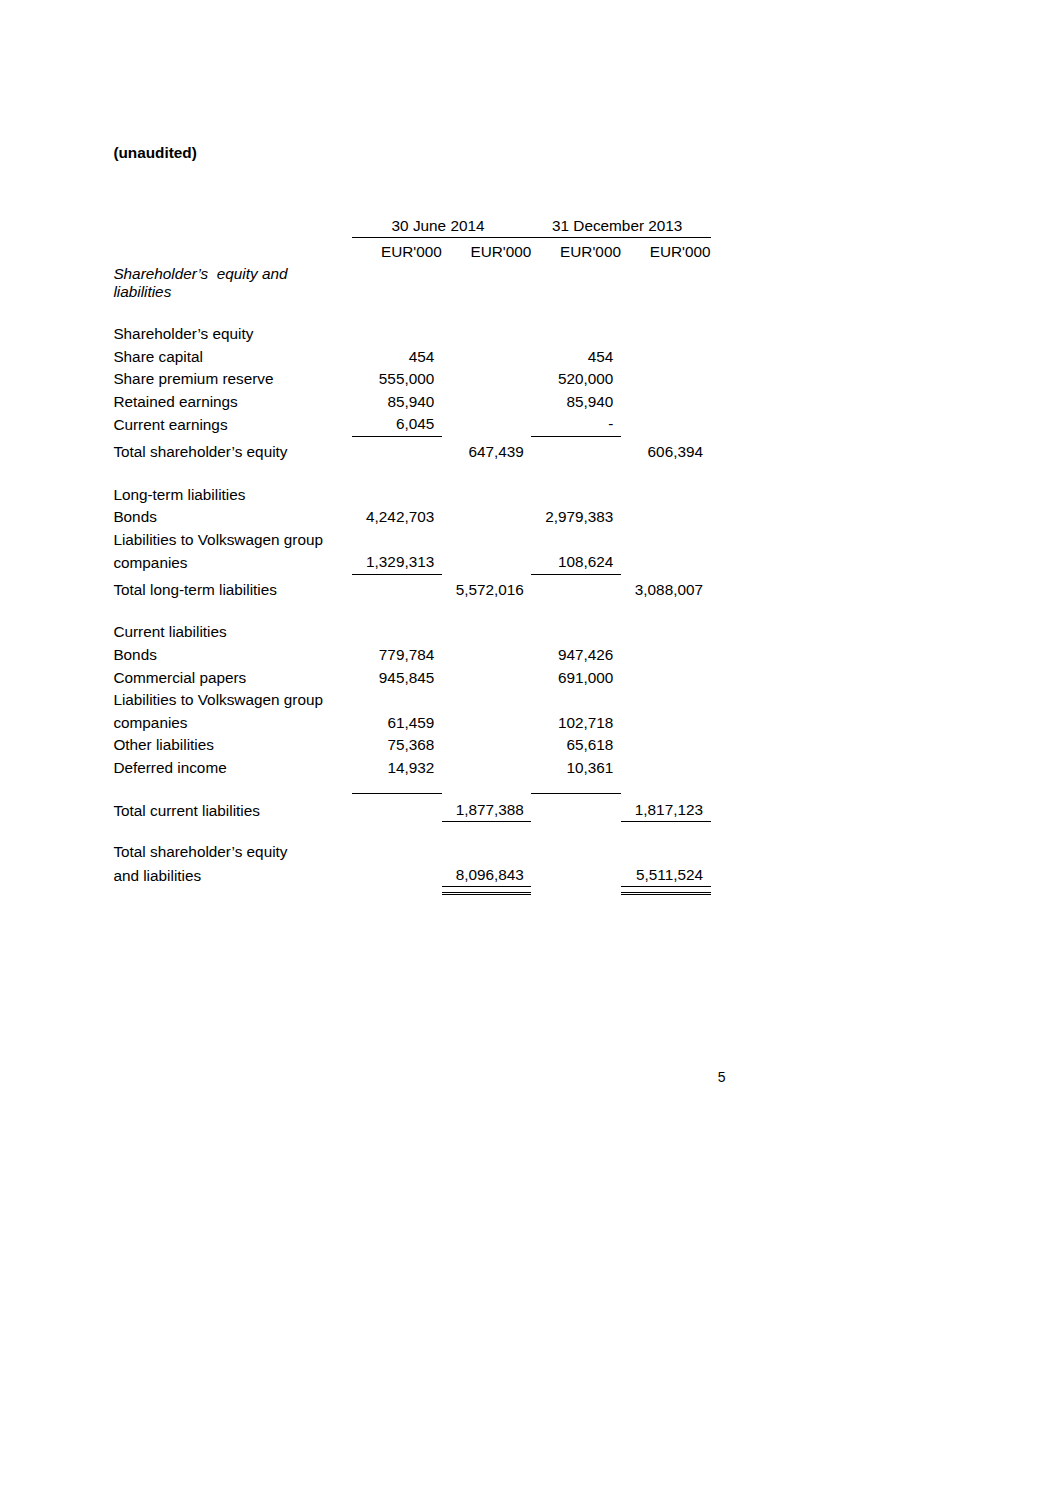(unaudited)
| | 30 June 2014 | 31 December 2013 |
| | EUR'000 | EUR'000 | EUR'000 | EUR'000 |
| Shareholder’s equity and liabilities | | | | |
| Shareholder’s equity | | | | |
| Share capital | 454 | | 454 | |
| Share premium reserve | 555,000 | | 520,000 | |
| Retained earnings | 85,940 | | 85,940 | |
| Current earnings | 6,045 | | - | |
| Total shareholder’s equity | | 647,439 | | 606,394 |
| Long-term liabilities | | | | |
| Bonds | 4,242,703 | | 2,979,383 | |
| Liabilities to Volkswagen group | | | | |
| companies | 1,329,313 | | 108,624 | |
| Total long-term liabilities | | 5,572,016 | | 3,088,007 |
| Current liabilities | | | | |
| Bonds | 779,784 | | 947,426 | |
| Commercial papers | 945,845 | | 691,000 | |
| Liabilities to Volkswagen group | | | | |
| companies | 61,459 | | 102,718 | |
| Other liabilities | 75,368 | | 65,618 | |
| Deferred income | 14,932 | | 10,361 | |
| Total current liabilities | | 1,877,388 | | 1,817,123 |
| Total shareholder’s equity | | | | |
| and liabilities | | 8,096,843 | | 5,511,524 |
5